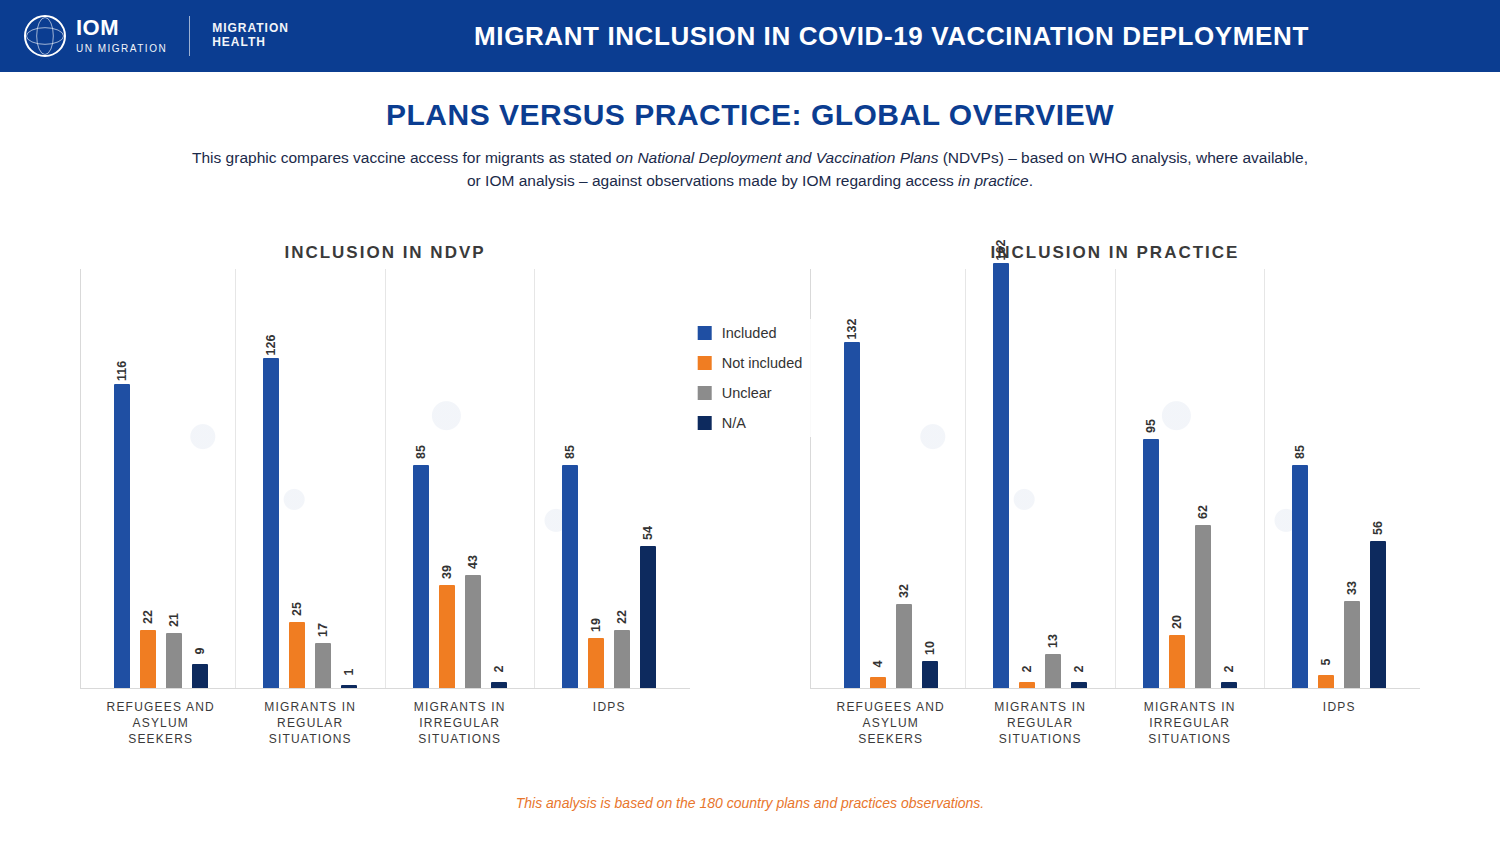IOM
UN Migration
Migration
Health
Migrant Inclusion in COVID-19 Vaccination Deployment
Plans versus Practice: Global Overview
This graphic compares vaccine access for migrants as stated on National Deployment and Vaccination Plans (NDVPs) – based on WHO analysis, where available, or IOM analysis – against observations made by IOM regarding access in practice.
Included
Not included
Unclear
N/A
Inclusion in NDVP
116
22
21
9
126
25
17
1
85
39
43
2
85
19
22
54
Refugees and
asylum
seekers Migrants in
regular
situations Migrants in
irregular
situations IDPs
Inclusion in Practice
132
4
32
10
162
2
13
2
95
20
62
2
85
5
33
56
Refugees and
asylum
seekers Migrants in
regular
situations Migrants in
irregular
situations IDPs
This analysis is based on the 180 country plans and practices observations.